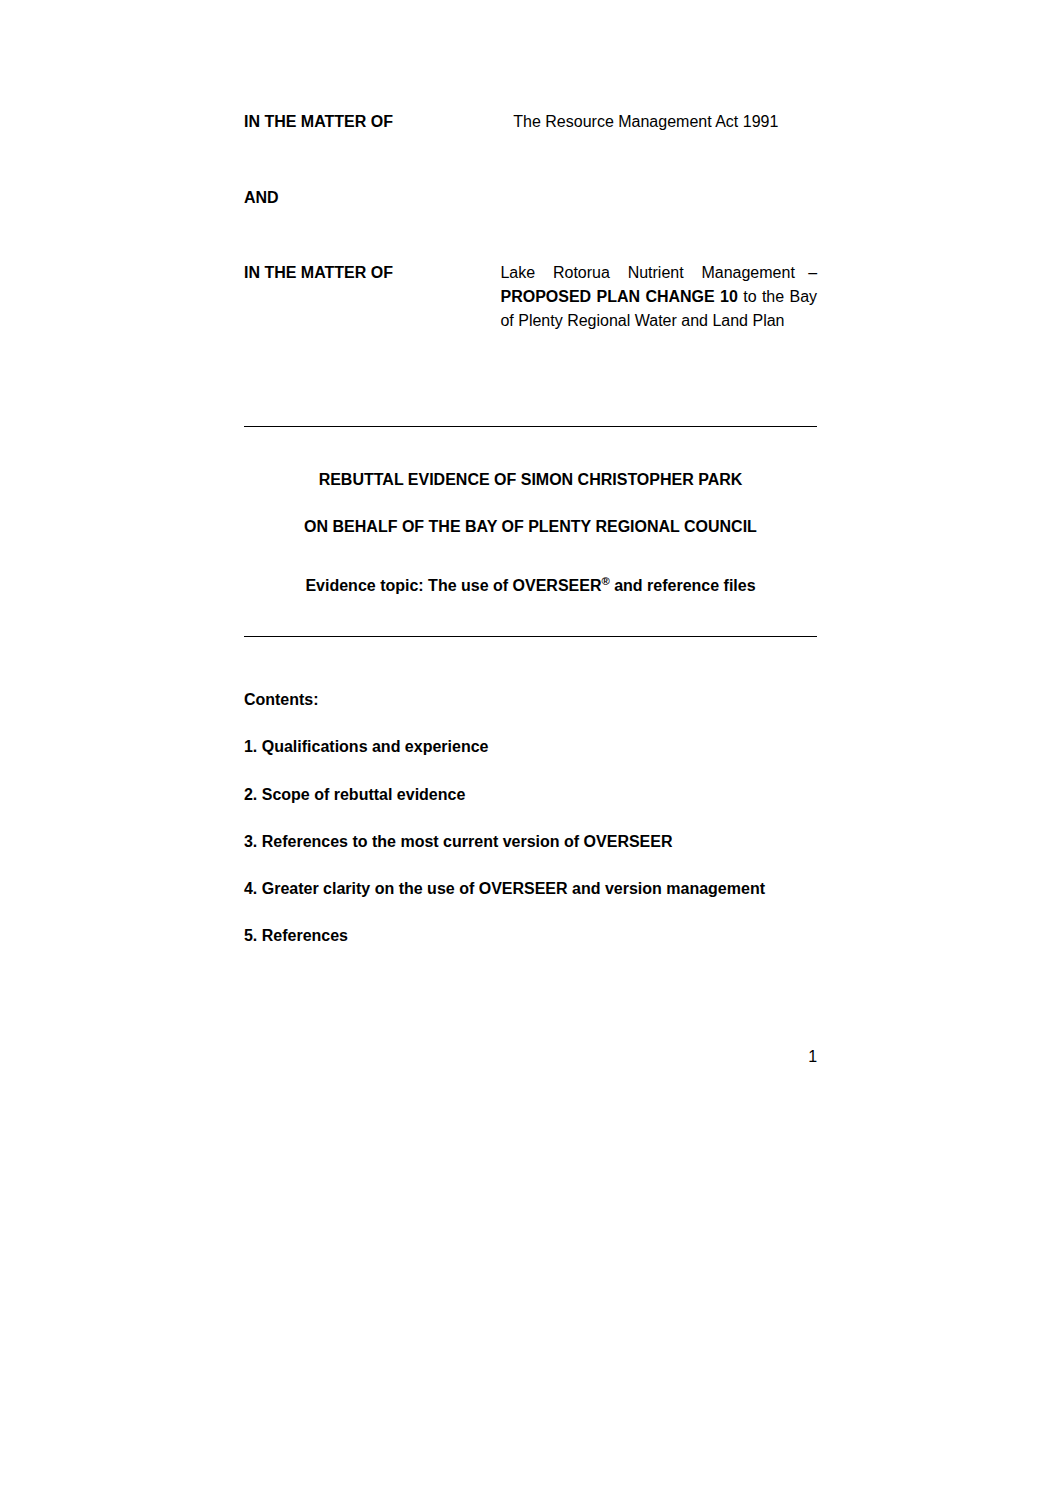| IN THE MATTER OF | The Resource Management Act 1991 |
| AND | |
| IN THE MATTER OF | Lake Rotorua Nutrient Management – PROPOSED PLAN CHANGE 10 to the Bay of Plenty Regional Water and Land Plan |
REBUTTAL EVIDENCE OF SIMON CHRISTOPHER PARK
ON BEHALF OF THE BAY OF PLENTY REGIONAL COUNCIL
Evidence topic: The use of OVERSEER® and reference files
Contents:
1. Qualifications and experience
2. Scope of rebuttal evidence
3. References to the most current version of OVERSEER
4. Greater clarity on the use of OVERSEER and version management
5. References
1